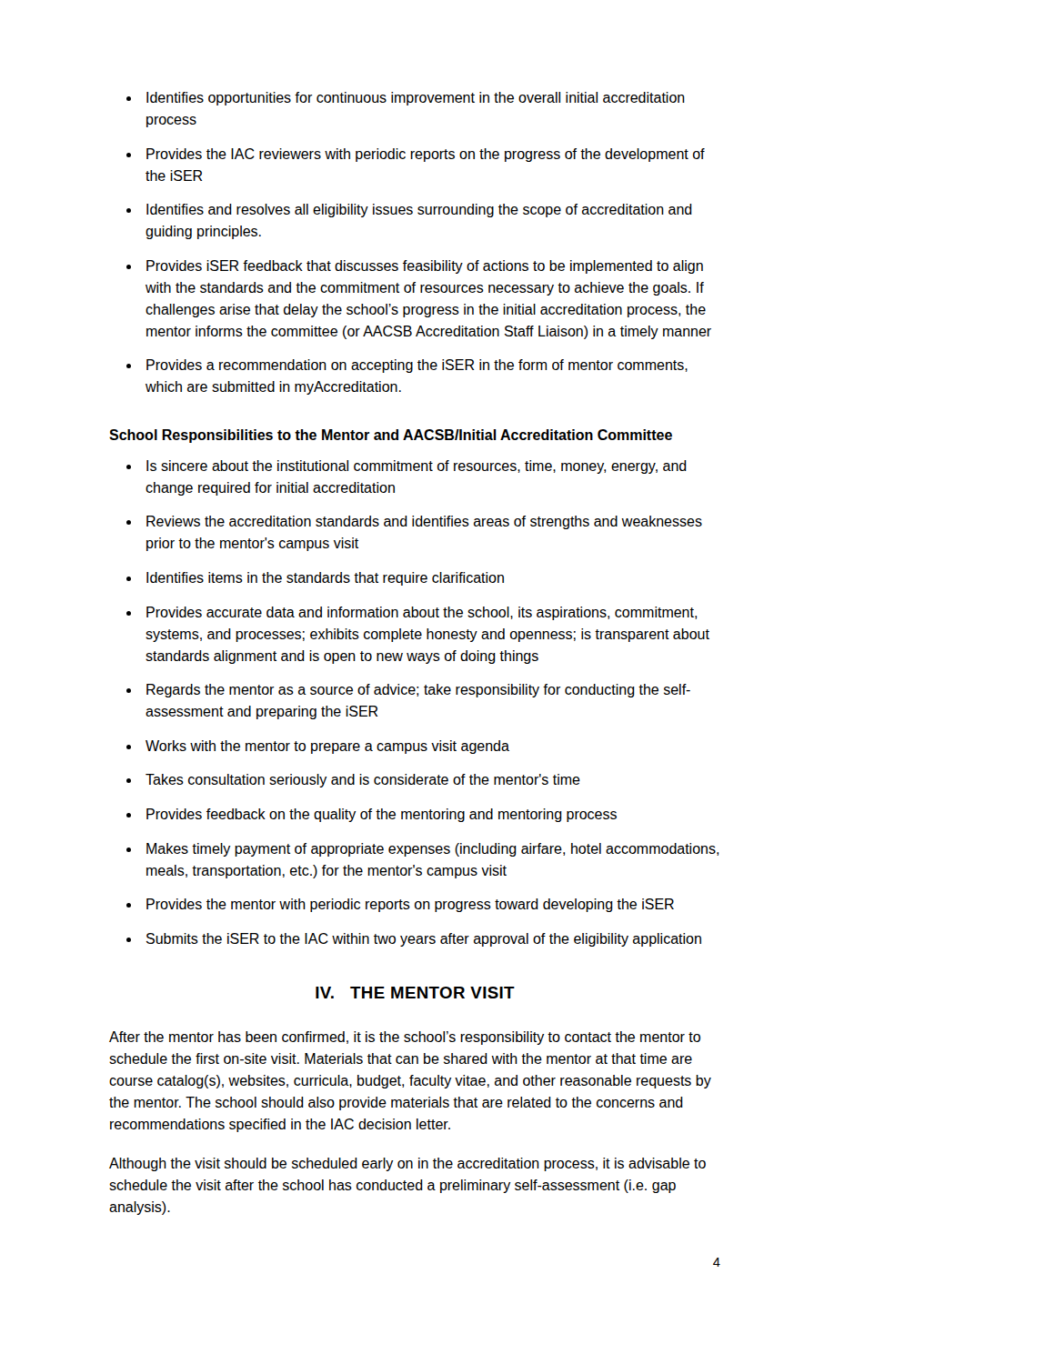Identifies opportunities for continuous improvement in the overall initial accreditation process
Provides the IAC reviewers with periodic reports on the progress of the development of the iSER
Identifies and resolves all eligibility issues surrounding the scope of accreditation and guiding principles.
Provides iSER feedback that discusses feasibility of actions to be implemented to align with the standards and the commitment of resources necessary to achieve the goals. If challenges arise that delay the school’s progress in the initial accreditation process, the mentor informs the committee (or AACSB Accreditation Staff Liaison) in a timely manner
Provides a recommendation on accepting the iSER in the form of mentor comments, which are submitted in myAccreditation.
School Responsibilities to the Mentor and AACSB/Initial Accreditation Committee
Is sincere about the institutional commitment of resources, time, money, energy, and change required for initial accreditation
Reviews the accreditation standards and identifies areas of strengths and weaknesses prior to the mentor's campus visit
Identifies items in the standards that require clarification
Provides accurate data and information about the school, its aspirations, commitment, systems, and processes; exhibits complete honesty and openness; is transparent about standards alignment and is open to new ways of doing things
Regards the mentor as a source of advice; take responsibility for conducting the self-assessment and preparing the iSER
Works with the mentor to prepare a campus visit agenda
Takes consultation seriously and is considerate of the mentor's time
Provides feedback on the quality of the mentoring and mentoring process
Makes timely payment of appropriate expenses (including airfare, hotel accommodations, meals, transportation, etc.) for the mentor's campus visit
Provides the mentor with periodic reports on progress toward developing the iSER
Submits the iSER to the IAC within two years after approval of the eligibility application
IV. THE MENTOR VISIT
After the mentor has been confirmed, it is the school’s responsibility to contact the mentor to schedule the first on-site visit. Materials that can be shared with the mentor at that time are course catalog(s), websites, curricula, budget, faculty vitae, and other reasonable requests by the mentor. The school should also provide materials that are related to the concerns and recommendations specified in the IAC decision letter.
Although the visit should be scheduled early on in the accreditation process, it is advisable to schedule the visit after the school has conducted a preliminary self-assessment (i.e. gap analysis).
4